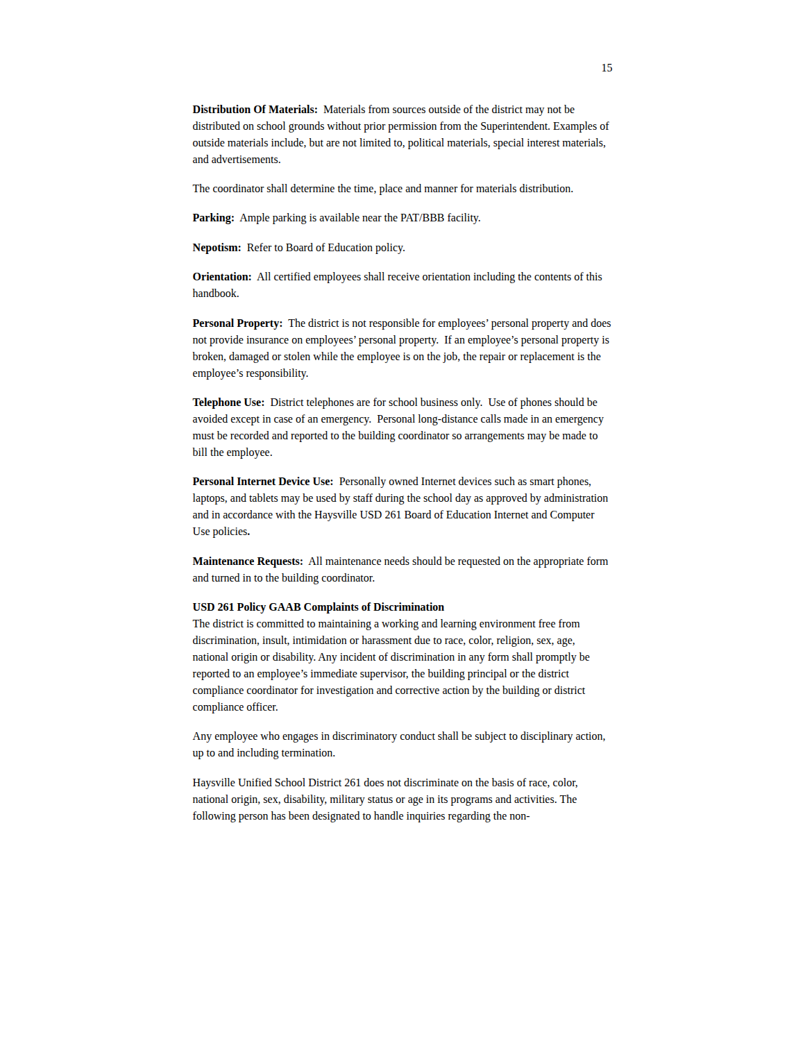15
Distribution Of Materials: Materials from sources outside of the district may not be distributed on school grounds without prior permission from the Superintendent. Examples of outside materials include, but are not limited to, political materials, special interest materials, and advertisements.
The coordinator shall determine the time, place and manner for materials distribution.
Parking: Ample parking is available near the PAT/BBB facility.
Nepotism: Refer to Board of Education policy.
Orientation: All certified employees shall receive orientation including the contents of this handbook.
Personal Property: The district is not responsible for employees’ personal property and does not provide insurance on employees’ personal property. If an employee’s personal property is broken, damaged or stolen while the employee is on the job, the repair or replacement is the employee’s responsibility.
Telephone Use: District telephones are for school business only. Use of phones should be avoided except in case of an emergency. Personal long-distance calls made in an emergency must be recorded and reported to the building coordinator so arrangements may be made to bill the employee.
Personal Internet Device Use: Personally owned Internet devices such as smart phones, laptops, and tablets may be used by staff during the school day as approved by administration and in accordance with the Haysville USD 261 Board of Education Internet and Computer Use policies.
Maintenance Requests: All maintenance needs should be requested on the appropriate form and turned in to the building coordinator.
USD 261 Policy GAAB Complaints of Discrimination
The district is committed to maintaining a working and learning environment free from discrimination, insult, intimidation or harassment due to race, color, religion, sex, age, national origin or disability. Any incident of discrimination in any form shall promptly be reported to an employee’s immediate supervisor, the building principal or the district compliance coordinator for investigation and corrective action by the building or district compliance officer.
Any employee who engages in discriminatory conduct shall be subject to disciplinary action, up to and including termination.
Haysville Unified School District 261 does not discriminate on the basis of race, color, national origin, sex, disability, military status or age in its programs and activities. The following person has been designated to handle inquiries regarding the non-